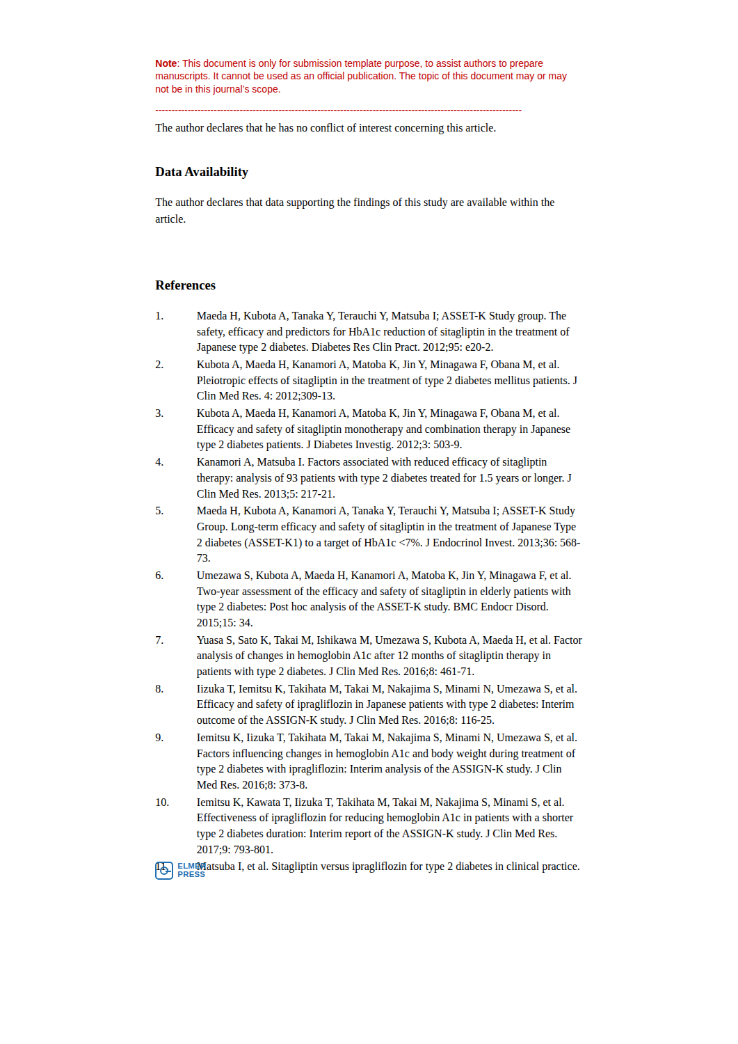Note: This document is only for submission template purpose, to assist authors to prepare manuscripts. It cannot be used as an official publication. The topic of this document may or may not be in this journal’s scope.
-----------------------------------------------------------------------------------------------------------------
The author declares that he has no conflict of interest concerning this article.
Data Availability
The author declares that data supporting the findings of this study are available within the article.
References
1. Maeda H, Kubota A, Tanaka Y, Terauchi Y, Matsuba I; ASSET-K Study group. The safety, efficacy and predictors for HbA1c reduction of sitagliptin in the treatment of Japanese type 2 diabetes. Diabetes Res Clin Pract. 2012;95: e20-2.
2. Kubota A, Maeda H, Kanamori A, Matoba K, Jin Y, Minagawa F, Obana M, et al. Pleiotropic effects of sitagliptin in the treatment of type 2 diabetes mellitus patients. J Clin Med Res. 4: 2012;309-13.
3. Kubota A, Maeda H, Kanamori A, Matoba K, Jin Y, Minagawa F, Obana M, et al. Efficacy and safety of sitagliptin monotherapy and combination therapy in Japanese type 2 diabetes patients. J Diabetes Investig. 2012;3: 503-9.
4. Kanamori A, Matsuba I. Factors associated with reduced efficacy of sitagliptin therapy: analysis of 93 patients with type 2 diabetes treated for 1.5 years or longer. J Clin Med Res. 2013;5: 217-21.
5. Maeda H, Kubota A, Kanamori A, Tanaka Y, Terauchi Y, Matsuba I; ASSET-K Study Group. Long-term efficacy and safety of sitagliptin in the treatment of Japanese Type 2 diabetes (ASSET-K1) to a target of HbA1c <7%. J Endocrinol Invest. 2013;36: 568-73.
6. Umezawa S, Kubota A, Maeda H, Kanamori A, Matoba K, Jin Y, Minagawa F, et al. Two-year assessment of the efficacy and safety of sitagliptin in elderly patients with type 2 diabetes: Post hoc analysis of the ASSET-K study. BMC Endocr Disord. 2015;15: 34.
7. Yuasa S, Sato K, Takai M, Ishikawa M, Umezawa S, Kubota A, Maeda H, et al. Factor analysis of changes in hemoglobin A1c after 12 months of sitagliptin therapy in patients with type 2 diabetes. J Clin Med Res. 2016;8: 461-71.
8. Iizuka T, Iemitsu K, Takihata M, Takai M, Nakajima S, Minami N, Umezawa S, et al. Efficacy and safety of ipragliflozin in Japanese patients with type 2 diabetes: Interim outcome of the ASSIGN-K study. J Clin Med Res. 2016;8: 116-25.
9. Iemitsu K, Iizuka T, Takihata M, Takai M, Nakajima S, Minami N, Umezawa S, et al. Factors influencing changes in hemoglobin A1c and body weight during treatment of type 2 diabetes with ipragliflozin: Interim analysis of the ASSIGN-K study. J Clin Med Res. 2016;8: 373-8.
10. Iemitsu K, Kawata T, Iizuka T, Takihata M, Takai M, Nakajima S, Minami S, et al. Effectiveness of ipragliflozin for reducing hemoglobin A1c in patients with a shorter type 2 diabetes duration: Interim report of the ASSIGN-K study. J Clin Med Res. 2017;9: 793-801.
11. Matsuba I, et al. Sitagliptin versus ipragliflozin for type 2 diabetes in clinical practice.
ELMER
PRESS